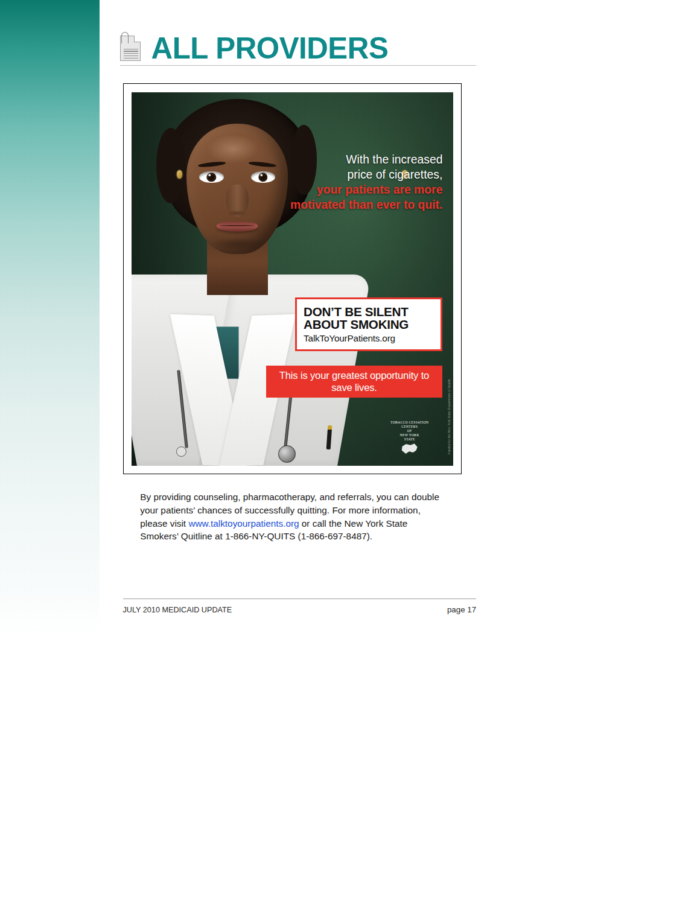ALL PROVIDERS
With the increased
price of cigarettes,
your patients are more
motivated than ever to quit.
DON’T BE SILENT
ABOUT SMOKING
TalkToYourPatients.org
This is your greatest opportunity to save lives.
Tobacco Cessation
Centers
of
New York
State
Funded by the New York State Department of Health
By providing counseling, pharmacotherapy, and referrals, you can double your patients’ chances of successfully quitting. For more information, please visit www.talktoyourpatients.org or call the New York State Smokers’ Quitline at 1-866-NY-QUITS (1-866-697-8487).
JULY 2010 MEDICAID UPDATE
page 17